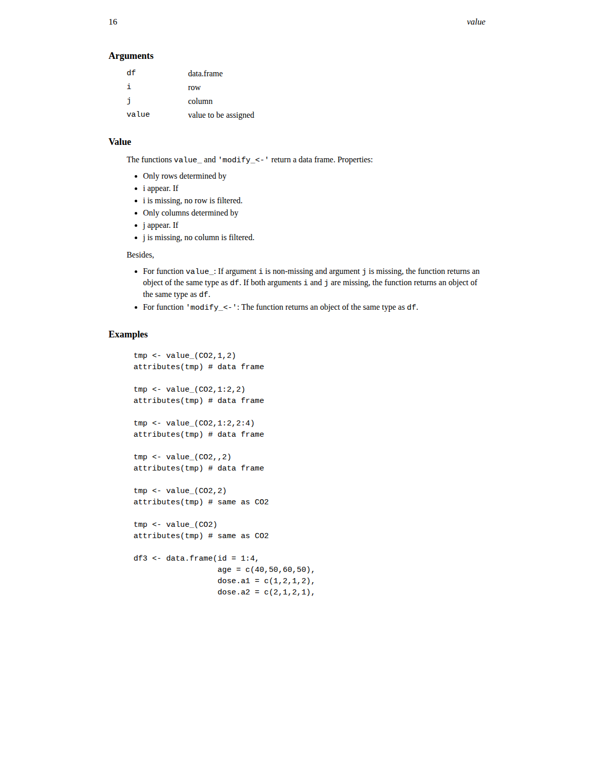16 value
Arguments
df
data.frame
i
row
j
column
value
value to be assigned
Value
The functions value_ and 'modify_<-' return a data frame. Properties:
Only rows determined by
i appear. If
i is missing, no row is filtered.
Only columns determined by
j appear. If
j is missing, no column is filtered.
Besides,
For function value_: If argument i is non-missing and argument j is missing, the function returns an object of the same type as df. If both arguments i and j are missing, the function returns an object of the same type as df.
For function 'modify_<-': The function returns an object of the same type as df.
Examples
tmp <- value_(CO2,1,2)
attributes(tmp) # data frame

tmp <- value_(CO2,1:2,2)
attributes(tmp) # data frame

tmp <- value_(CO2,1:2,2:4)
attributes(tmp) # data frame

tmp <- value_(CO2,,2)
attributes(tmp) # data frame

tmp <- value_(CO2,2)
attributes(tmp) # same as CO2

tmp <- value_(CO2)
attributes(tmp) # same as CO2

df3 <- data.frame(id = 1:4,
                  age = c(40,50,60,50),
                  dose.a1 = c(1,2,1,2),
                  dose.a2 = c(2,1,2,1),